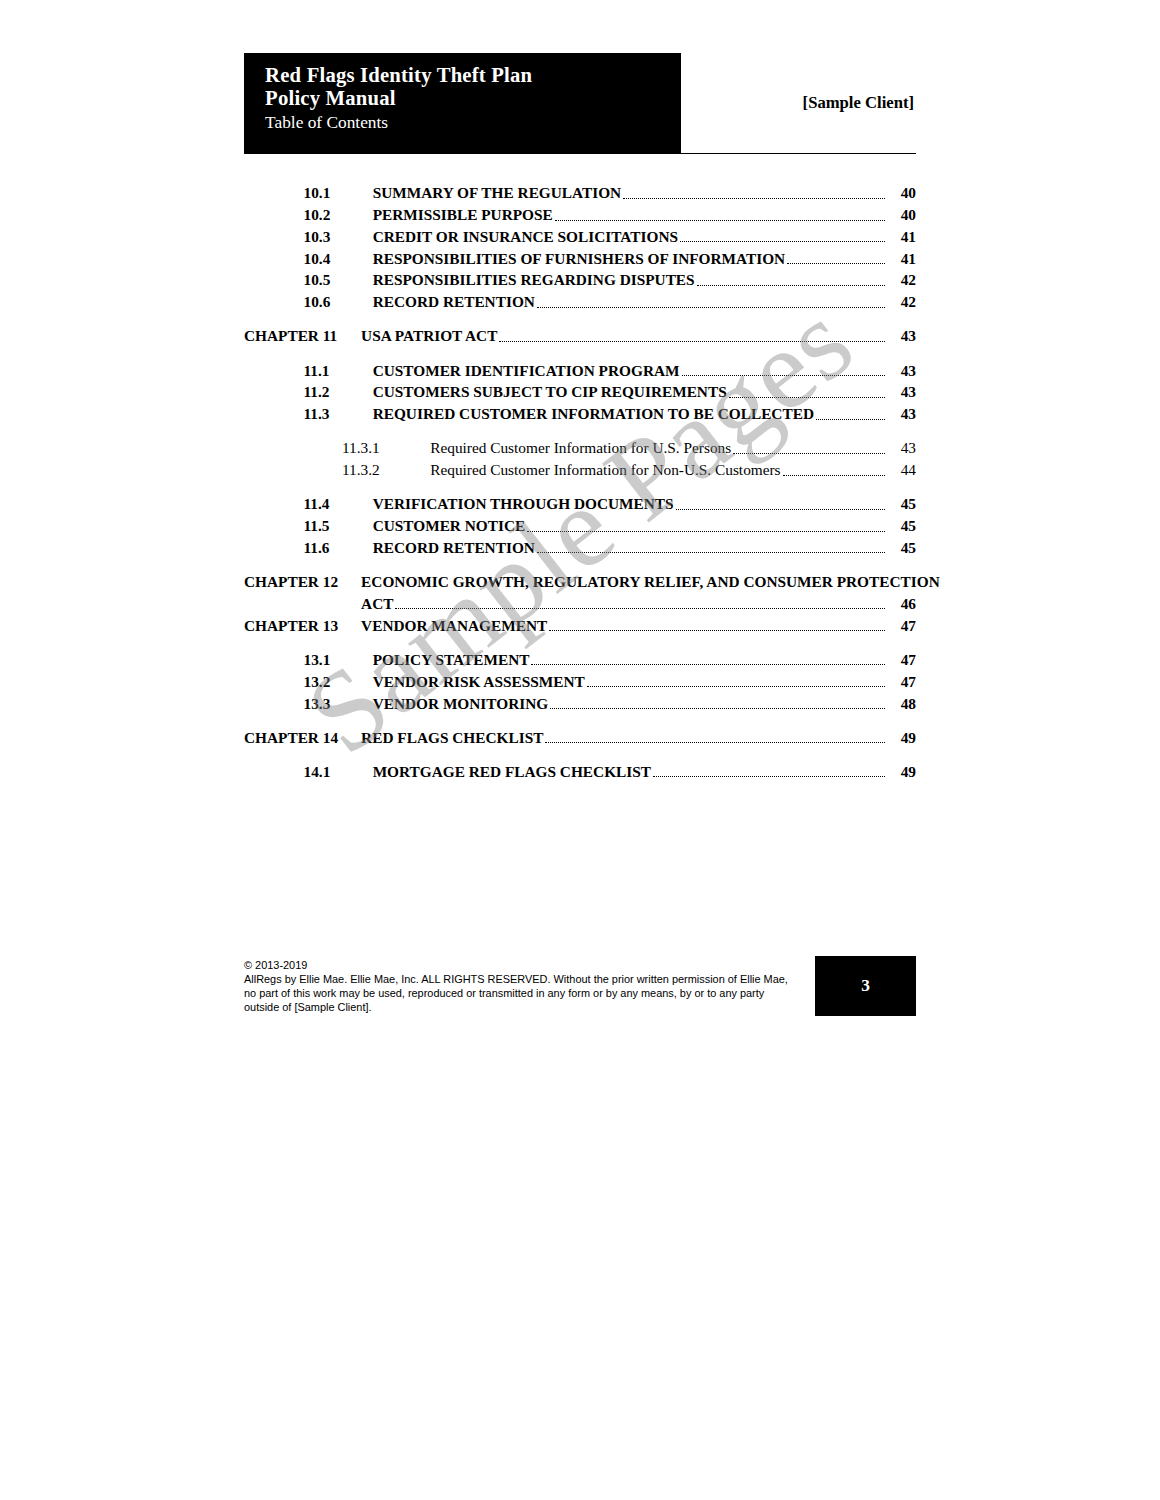Red Flags Identity Theft Plan
Policy Manual
Table of Contents
[Sample Client]
10.1 SUMMARY OF THE REGULATION 40
10.2 PERMISSIBLE PURPOSE 40
10.3 CREDIT OR INSURANCE SOLICITATIONS 41
10.4 RESPONSIBILITIES OF FURNISHERS OF INFORMATION 41
10.5 RESPONSIBILITIES REGARDING DISPUTES 42
10.6 RECORD RETENTION 42
CHAPTER 11 USA PATRIOT ACT 43
11.1 CUSTOMER IDENTIFICATION PROGRAM 43
11.2 CUSTOMERS SUBJECT TO CIP REQUIREMENTS 43
11.3 REQUIRED CUSTOMER INFORMATION TO BE COLLECTED 43
11.3.1 Required Customer Information for U.S. Persons 43
11.3.2 Required Customer Information for Non-U.S. Customers 44
11.4 VERIFICATION THROUGH DOCUMENTS 45
11.5 CUSTOMER NOTICE 45
11.6 RECORD RETENTION 45
CHAPTER 12 ECONOMIC GROWTH, REGULATORY RELIEF, AND CONSUMER PROTECTION
ACT 46
CHAPTER 13 VENDOR MANAGEMENT 47
13.1 POLICY STATEMENT 47
13.2 VENDOR RISK ASSESSMENT 47
13.3 VENDOR MONITORING 48
CHAPTER 14 RED FLAGS CHECKLIST 49
14.1 MORTGAGE RED FLAGS CHECKLIST 49
Sample Pages
© 2013-2019
AllRegs by Ellie Mae. Ellie Mae, Inc. ALL RIGHTS RESERVED. Without the prior written permission of Ellie Mae, no part of this work may be used, reproduced or transmitted in any form or by any means, by or to any party outside of [Sample Client].
3